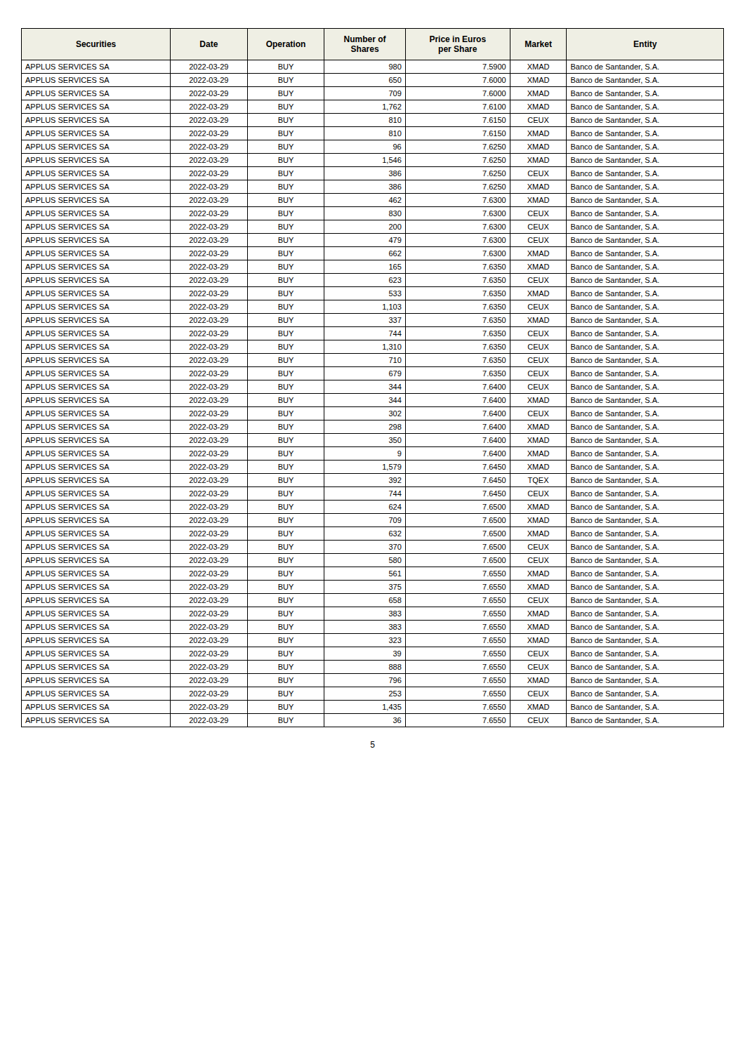| Securities | Date | Operation | Number of Shares | Price in Euros per Share | Market | Entity |
| --- | --- | --- | --- | --- | --- | --- |
| APPLUS SERVICES SA | 2022-03-29 | BUY | 980 | 7.5900 | XMAD | Banco de Santander, S.A. |
| APPLUS SERVICES SA | 2022-03-29 | BUY | 650 | 7.6000 | XMAD | Banco de Santander, S.A. |
| APPLUS SERVICES SA | 2022-03-29 | BUY | 709 | 7.6000 | XMAD | Banco de Santander, S.A. |
| APPLUS SERVICES SA | 2022-03-29 | BUY | 1,762 | 7.6100 | XMAD | Banco de Santander, S.A. |
| APPLUS SERVICES SA | 2022-03-29 | BUY | 810 | 7.6150 | CEUX | Banco de Santander, S.A. |
| APPLUS SERVICES SA | 2022-03-29 | BUY | 810 | 7.6150 | XMAD | Banco de Santander, S.A. |
| APPLUS SERVICES SA | 2022-03-29 | BUY | 96 | 7.6250 | XMAD | Banco de Santander, S.A. |
| APPLUS SERVICES SA | 2022-03-29 | BUY | 1,546 | 7.6250 | XMAD | Banco de Santander, S.A. |
| APPLUS SERVICES SA | 2022-03-29 | BUY | 386 | 7.6250 | CEUX | Banco de Santander, S.A. |
| APPLUS SERVICES SA | 2022-03-29 | BUY | 386 | 7.6250 | XMAD | Banco de Santander, S.A. |
| APPLUS SERVICES SA | 2022-03-29 | BUY | 462 | 7.6300 | XMAD | Banco de Santander, S.A. |
| APPLUS SERVICES SA | 2022-03-29 | BUY | 830 | 7.6300 | CEUX | Banco de Santander, S.A. |
| APPLUS SERVICES SA | 2022-03-29 | BUY | 200 | 7.6300 | CEUX | Banco de Santander, S.A. |
| APPLUS SERVICES SA | 2022-03-29 | BUY | 479 | 7.6300 | CEUX | Banco de Santander, S.A. |
| APPLUS SERVICES SA | 2022-03-29 | BUY | 662 | 7.6300 | XMAD | Banco de Santander, S.A. |
| APPLUS SERVICES SA | 2022-03-29 | BUY | 165 | 7.6350 | XMAD | Banco de Santander, S.A. |
| APPLUS SERVICES SA | 2022-03-29 | BUY | 623 | 7.6350 | CEUX | Banco de Santander, S.A. |
| APPLUS SERVICES SA | 2022-03-29 | BUY | 533 | 7.6350 | XMAD | Banco de Santander, S.A. |
| APPLUS SERVICES SA | 2022-03-29 | BUY | 1,103 | 7.6350 | CEUX | Banco de Santander, S.A. |
| APPLUS SERVICES SA | 2022-03-29 | BUY | 337 | 7.6350 | XMAD | Banco de Santander, S.A. |
| APPLUS SERVICES SA | 2022-03-29 | BUY | 744 | 7.6350 | CEUX | Banco de Santander, S.A. |
| APPLUS SERVICES SA | 2022-03-29 | BUY | 1,310 | 7.6350 | CEUX | Banco de Santander, S.A. |
| APPLUS SERVICES SA | 2022-03-29 | BUY | 710 | 7.6350 | CEUX | Banco de Santander, S.A. |
| APPLUS SERVICES SA | 2022-03-29 | BUY | 679 | 7.6350 | CEUX | Banco de Santander, S.A. |
| APPLUS SERVICES SA | 2022-03-29 | BUY | 344 | 7.6400 | CEUX | Banco de Santander, S.A. |
| APPLUS SERVICES SA | 2022-03-29 | BUY | 344 | 7.6400 | XMAD | Banco de Santander, S.A. |
| APPLUS SERVICES SA | 2022-03-29 | BUY | 302 | 7.6400 | CEUX | Banco de Santander, S.A. |
| APPLUS SERVICES SA | 2022-03-29 | BUY | 298 | 7.6400 | XMAD | Banco de Santander, S.A. |
| APPLUS SERVICES SA | 2022-03-29 | BUY | 350 | 7.6400 | XMAD | Banco de Santander, S.A. |
| APPLUS SERVICES SA | 2022-03-29 | BUY | 9 | 7.6400 | XMAD | Banco de Santander, S.A. |
| APPLUS SERVICES SA | 2022-03-29 | BUY | 1,579 | 7.6450 | XMAD | Banco de Santander, S.A. |
| APPLUS SERVICES SA | 2022-03-29 | BUY | 392 | 7.6450 | TQEX | Banco de Santander, S.A. |
| APPLUS SERVICES SA | 2022-03-29 | BUY | 744 | 7.6450 | CEUX | Banco de Santander, S.A. |
| APPLUS SERVICES SA | 2022-03-29 | BUY | 624 | 7.6500 | XMAD | Banco de Santander, S.A. |
| APPLUS SERVICES SA | 2022-03-29 | BUY | 709 | 7.6500 | XMAD | Banco de Santander, S.A. |
| APPLUS SERVICES SA | 2022-03-29 | BUY | 632 | 7.6500 | XMAD | Banco de Santander, S.A. |
| APPLUS SERVICES SA | 2022-03-29 | BUY | 370 | 7.6500 | CEUX | Banco de Santander, S.A. |
| APPLUS SERVICES SA | 2022-03-29 | BUY | 580 | 7.6500 | CEUX | Banco de Santander, S.A. |
| APPLUS SERVICES SA | 2022-03-29 | BUY | 561 | 7.6550 | XMAD | Banco de Santander, S.A. |
| APPLUS SERVICES SA | 2022-03-29 | BUY | 375 | 7.6550 | XMAD | Banco de Santander, S.A. |
| APPLUS SERVICES SA | 2022-03-29 | BUY | 658 | 7.6550 | CEUX | Banco de Santander, S.A. |
| APPLUS SERVICES SA | 2022-03-29 | BUY | 383 | 7.6550 | XMAD | Banco de Santander, S.A. |
| APPLUS SERVICES SA | 2022-03-29 | BUY | 383 | 7.6550 | XMAD | Banco de Santander, S.A. |
| APPLUS SERVICES SA | 2022-03-29 | BUY | 323 | 7.6550 | XMAD | Banco de Santander, S.A. |
| APPLUS SERVICES SA | 2022-03-29 | BUY | 39 | 7.6550 | CEUX | Banco de Santander, S.A. |
| APPLUS SERVICES SA | 2022-03-29 | BUY | 888 | 7.6550 | CEUX | Banco de Santander, S.A. |
| APPLUS SERVICES SA | 2022-03-29 | BUY | 796 | 7.6550 | XMAD | Banco de Santander, S.A. |
| APPLUS SERVICES SA | 2022-03-29 | BUY | 253 | 7.6550 | CEUX | Banco de Santander, S.A. |
| APPLUS SERVICES SA | 2022-03-29 | BUY | 1,435 | 7.6550 | XMAD | Banco de Santander, S.A. |
| APPLUS SERVICES SA | 2022-03-29 | BUY | 36 | 7.6550 | CEUX | Banco de Santander, S.A. |
5